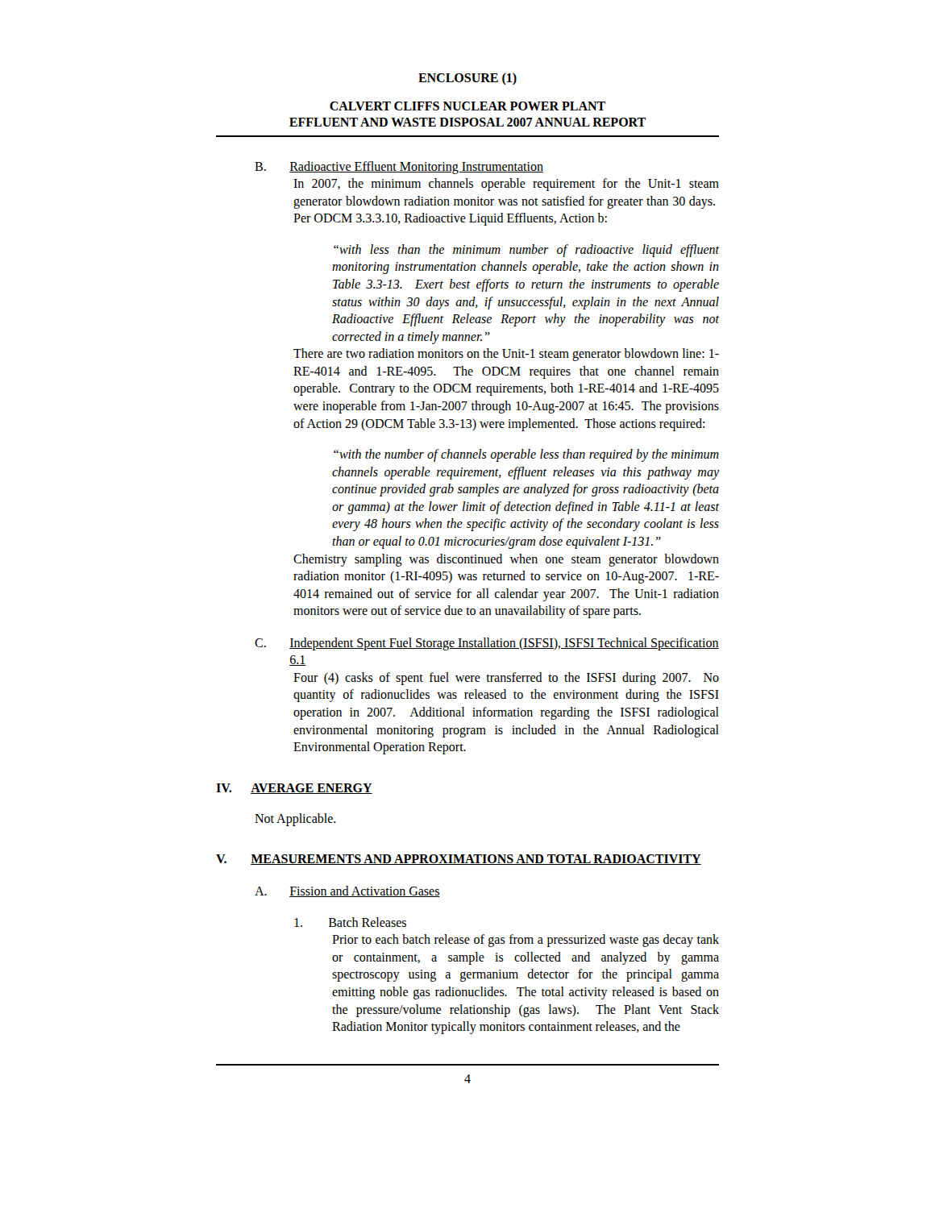ENCLOSURE (1)
CALVERT CLIFFS NUCLEAR POWER PLANT
EFFLUENT AND WASTE DISPOSAL 2007 ANNUAL REPORT
B.
Radioactive Effluent Monitoring Instrumentation
In 2007, the minimum channels operable requirement for the Unit-1 steam generator blowdown radiation monitor was not satisfied for greater than 30 days. Per ODCM 3.3.3.10, Radioactive Liquid Effluents, Action b:
“with less than the minimum number of radioactive liquid effluent monitoring instrumentation channels operable, take the action shown in Table 3.3-13. Exert best efforts to return the instruments to operable status within 30 days and, if unsuccessful, explain in the next Annual Radioactive Effluent Release Report why the inoperability was not corrected in a timely manner.”
There are two radiation monitors on the Unit-1 steam generator blowdown line: 1-RE-4014 and 1-RE-4095. The ODCM requires that one channel remain operable. Contrary to the ODCM requirements, both 1-RE-4014 and 1-RE-4095 were inoperable from 1-Jan-2007 through 10-Aug-2007 at 16:45. The provisions of Action 29 (ODCM Table 3.3-13) were implemented. Those actions required:
“with the number of channels operable less than required by the minimum channels operable requirement, effluent releases via this pathway may continue provided grab samples are analyzed for gross radioactivity (beta or gamma) at the lower limit of detection defined in Table 4.11-1 at least every 48 hours when the specific activity of the secondary coolant is less than or equal to 0.01 microcuries/gram dose equivalent I-131.”
Chemistry sampling was discontinued when one steam generator blowdown radiation monitor (1-RI-4095) was returned to service on 10-Aug-2007. 1-RE-4014 remained out of service for all calendar year 2007. The Unit-1 radiation monitors were out of service due to an unavailability of spare parts.
C.
Independent Spent Fuel Storage Installation (ISFSI), ISFSI Technical Specification 6.1
Four (4) casks of spent fuel were transferred to the ISFSI during 2007. No quantity of radionuclides was released to the environment during the ISFSI operation in 2007. Additional information regarding the ISFSI radiological environmental monitoring program is included in the Annual Radiological Environmental Operation Report.
IV.
Average Energy
Not Applicable.
V.
Measurements and Approximations and Total Radioactivity
A.
Fission and Activation Gases
1.
Batch Releases
Prior to each batch release of gas from a pressurized waste gas decay tank or containment, a sample is collected and analyzed by gamma spectroscopy using a germanium detector for the principal gamma emitting noble gas radionuclides. The total activity released is based on the pressure/volume relationship (gas laws). The Plant Vent Stack Radiation Monitor typically monitors containment releases, and the
4